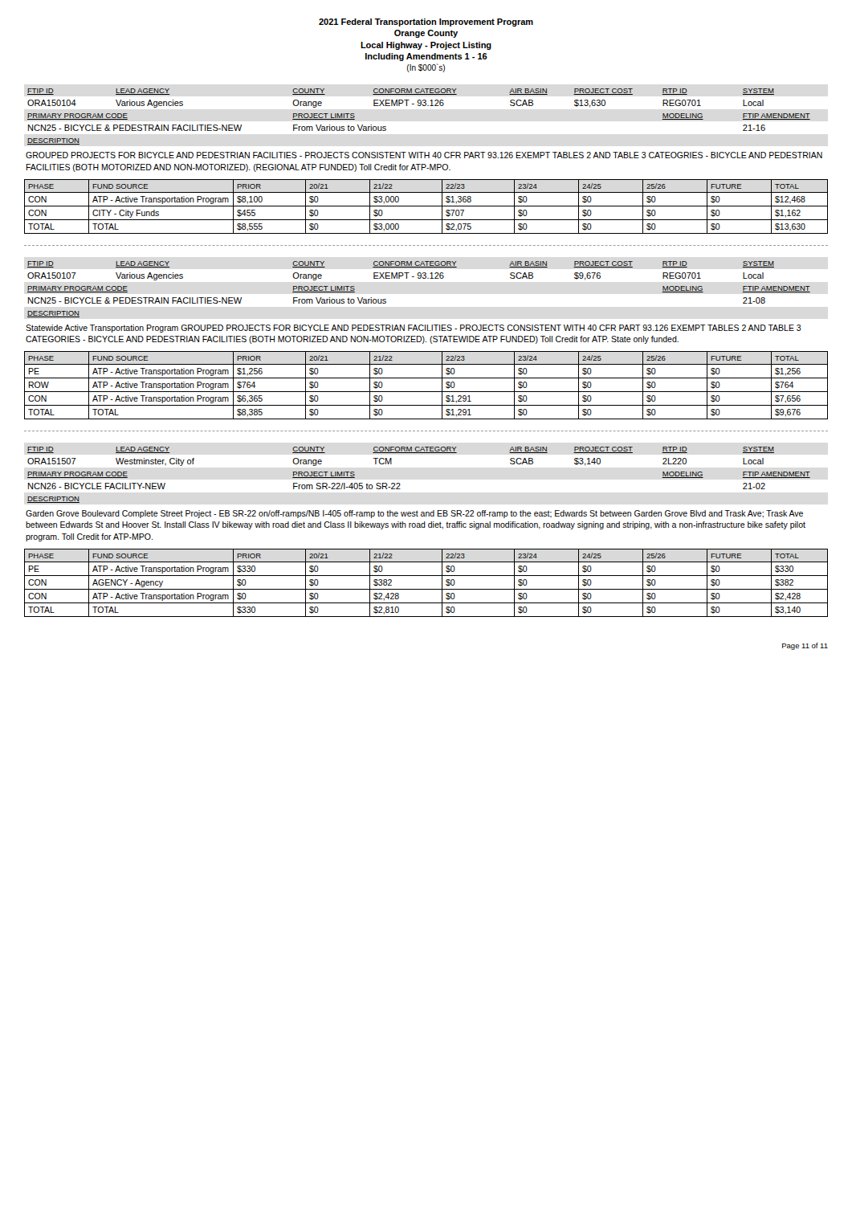2021 Federal Transportation Improvement Program
Orange County
Local Highway - Project Listing
Including Amendments 1 - 16
(In $000`s)
| FTIP ID | LEAD AGENCY | COUNTY | CONFORM CATEGORY | AIR BASIN | PROJECT COST | RTP ID | SYSTEM |
| ORA150104 | Various Agencies | Orange | EXEMPT - 93.126 | SCAB | $13,630 | REG0701 | Local |
| PRIMARY PROGRAM CODE | PROJECT LIMITS | | MODELING | FTIP AMENDMENT |
| NCN25 - BICYCLE & PEDESTRAIN FACILITIES-NEW | From Various to Various | | | 21-16 |
| DESCRIPTION |
| GROUPED PROJECTS FOR BICYCLE AND PEDESTRIAN FACILITIES - PROJECTS CONSISTENT WITH 40 CFR PART 93.126 EXEMPT TABLES 2 AND TABLE 3 CATEOGRIES - BICYCLE AND PEDESTRIAN FACILITIES (BOTH MOTORIZED AND NON-MOTORIZED). (REGIONAL ATP FUNDED) Toll Credit for ATP-MPO. |
| PHASE | FUND SOURCE | PRIOR | 20/21 | 21/22 | 22/23 | 23/24 | 24/25 | 25/26 | FUTURE | TOTAL |
| --- | --- | --- | --- | --- | --- | --- | --- | --- | --- | --- |
| CON | ATP - Active Transportation Program | $8,100 | $0 | $3,000 | $1,368 | $0 | $0 | $0 | $0 | $12,468 |
| CON | CITY - City Funds | $455 | $0 | $0 | $707 | $0 | $0 | $0 | $0 | $1,162 |
| TOTAL | TOTAL | $8,555 | $0 | $3,000 | $2,075 | $0 | $0 | $0 | $0 | $13,630 |
| FTIP ID | LEAD AGENCY | COUNTY | CONFORM CATEGORY | AIR BASIN | PROJECT COST | RTP ID | SYSTEM |
| ORA150107 | Various Agencies | Orange | EXEMPT - 93.126 | SCAB | $9,676 | REG0701 | Local |
| PRIMARY PROGRAM CODE | PROJECT LIMITS | | MODELING | FTIP AMENDMENT |
| NCN25 - BICYCLE & PEDESTRAIN FACILITIES-NEW | From Various to Various | | | 21-08 |
| DESCRIPTION |
| Statewide Active Transportation Program GROUPED PROJECTS FOR BICYCLE AND PEDESTRIAN FACILITIES - PROJECTS CONSISTENT WITH 40 CFR PART 93.126 EXEMPT TABLES 2 AND TABLE 3 CATEGORIES - BICYCLE AND PEDESTRIAN FACILITIES (BOTH MOTORIZED AND NON-MOTORIZED). (STATEWIDE ATP FUNDED) Toll Credit for ATP. State only funded. |
| PHASE | FUND SOURCE | PRIOR | 20/21 | 21/22 | 22/23 | 23/24 | 24/25 | 25/26 | FUTURE | TOTAL |
| --- | --- | --- | --- | --- | --- | --- | --- | --- | --- | --- |
| PE | ATP - Active Transportation Program | $1,256 | $0 | $0 | $0 | $0 | $0 | $0 | $0 | $1,256 |
| ROW | ATP - Active Transportation Program | $764 | $0 | $0 | $0 | $0 | $0 | $0 | $0 | $764 |
| CON | ATP - Active Transportation Program | $6,365 | $0 | $0 | $1,291 | $0 | $0 | $0 | $0 | $7,656 |
| TOTAL | TOTAL | $8,385 | $0 | $0 | $1,291 | $0 | $0 | $0 | $0 | $9,676 |
| FTIP ID | LEAD AGENCY | COUNTY | CONFORM CATEGORY | AIR BASIN | PROJECT COST | RTP ID | SYSTEM |
| ORA151507 | Westminster, City of | Orange | TCM | SCAB | $3,140 | 2L220 | Local |
| PRIMARY PROGRAM CODE | PROJECT LIMITS | | MODELING | FTIP AMENDMENT |
| NCN26 - BICYCLE FACILITY-NEW | From SR-22/I-405 to SR-22 | | | 21-02 |
| DESCRIPTION |
| Garden Grove Boulevard Complete Street Project - EB SR-22 on/off-ramps/NB I-405 off-ramp to the west and EB SR-22 off-ramp to the east; Edwards St between Garden Grove Blvd and Trask Ave; Trask Ave between Edwards St and Hoover St. Install Class IV bikeway with road diet and Class II bikeways with road diet, traffic signal modification, roadway signing and striping, with a non-infrastructure bike safety pilot program. Toll Credit for ATP-MPO. |
| PHASE | FUND SOURCE | PRIOR | 20/21 | 21/22 | 22/23 | 23/24 | 24/25 | 25/26 | FUTURE | TOTAL |
| --- | --- | --- | --- | --- | --- | --- | --- | --- | --- | --- |
| PE | ATP - Active Transportation Program | $330 | $0 | $0 | $0 | $0 | $0 | $0 | $0 | $330 |
| CON | AGENCY - Agency | $0 | $0 | $382 | $0 | $0 | $0 | $0 | $0 | $382 |
| CON | ATP - Active Transportation Program | $0 | $0 | $2,428 | $0 | $0 | $0 | $0 | $0 | $2,428 |
| TOTAL | TOTAL | $330 | $0 | $2,810 | $0 | $0 | $0 | $0 | $0 | $3,140 |
Page 11 of 11